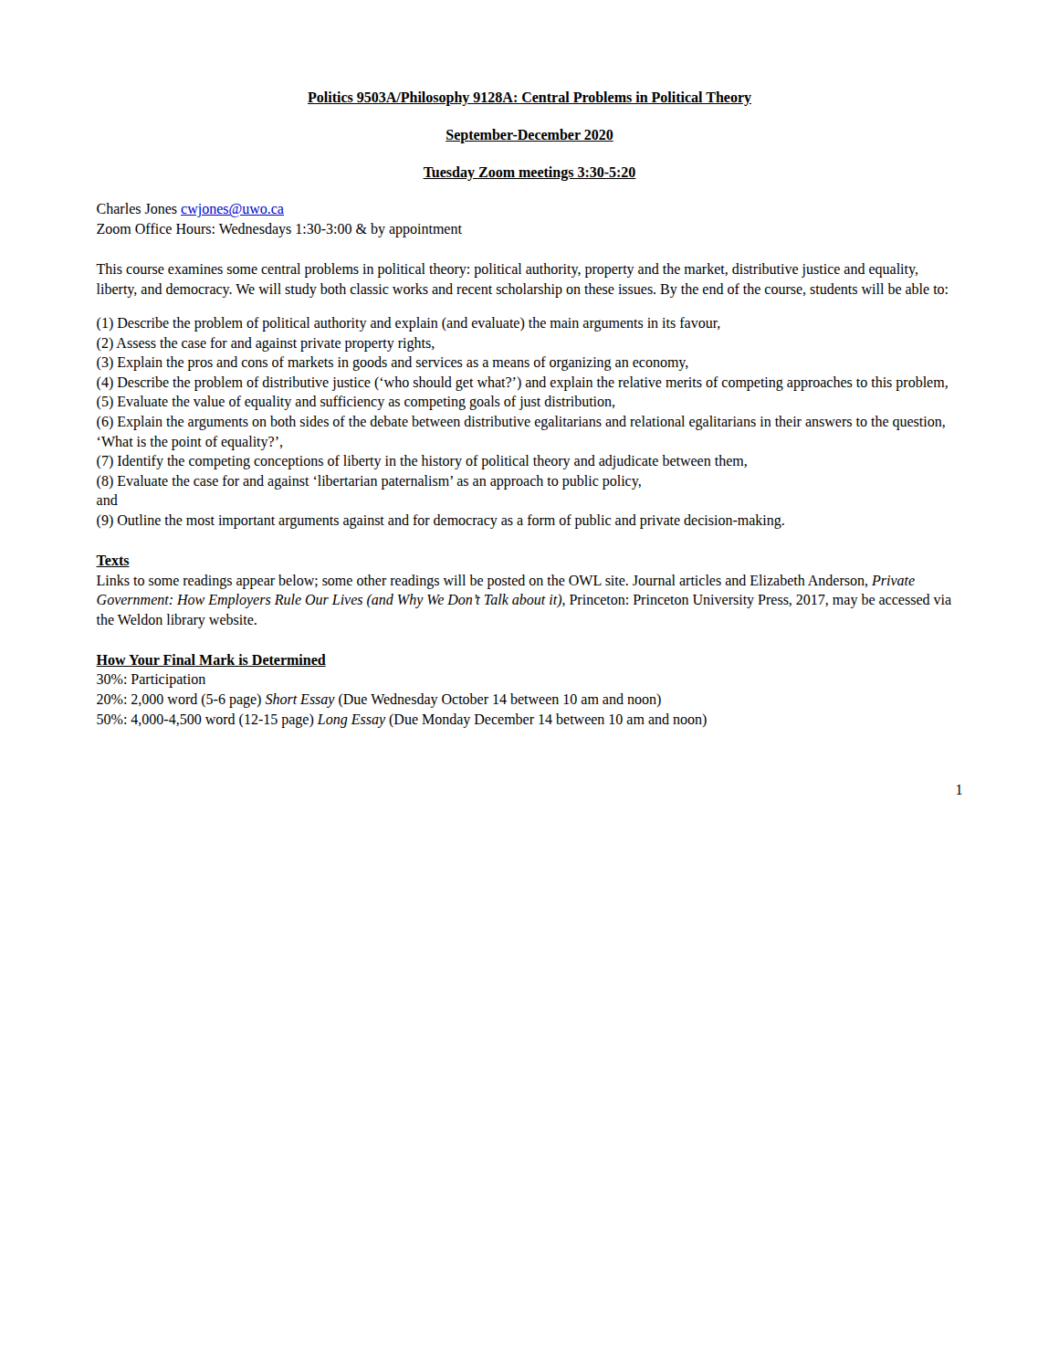Politics 9503A/Philosophy 9128A: Central Problems in Political Theory
September-December 2020
Tuesday Zoom meetings 3:30-5:20
Charles Jones cwjones@uwo.ca
Zoom Office Hours: Wednesdays 1:30-3:00 & by appointment
This course examines some central problems in political theory: political authority, property and the market, distributive justice and equality, liberty, and democracy. We will study both classic works and recent scholarship on these issues. By the end of the course, students will be able to:
(1) Describe the problem of political authority and explain (and evaluate) the main arguments in its favour,
(2) Assess the case for and against private property rights,
(3) Explain the pros and cons of markets in goods and services as a means of organizing an economy,
(4) Describe the problem of distributive justice (‘who should get what?’) and explain the relative merits of competing approaches to this problem,
(5) Evaluate the value of equality and sufficiency as competing goals of just distribution,
(6) Explain the arguments on both sides of the debate between distributive egalitarians and relational egalitarians in their answers to the question, ‘What is the point of equality?’,
(7) Identify the competing conceptions of liberty in the history of political theory and adjudicate between them,
(8) Evaluate the case for and against ‘libertarian paternalism’ as an approach to public policy,
and
(9) Outline the most important arguments against and for democracy as a form of public and private decision-making.
Texts
Links to some readings appear below; some other readings will be posted on the OWL site. Journal articles and Elizabeth Anderson, Private Government: How Employers Rule Our Lives (and Why We Don’t Talk about it), Princeton: Princeton University Press, 2017, may be accessed via the Weldon library website.
How Your Final Mark is Determined
30%: Participation
20%: 2,000 word (5-6 page) Short Essay (Due Wednesday October 14 between 10 am and noon)
50%: 4,000-4,500 word (12-15 page) Long Essay (Due Monday December 14 between 10 am and noon)
1